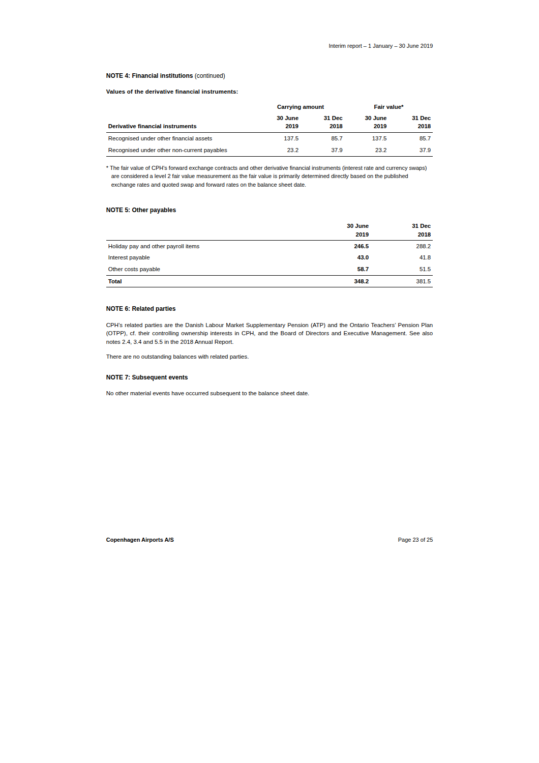Interim report – 1 January – 30 June 2019
NOTE 4: Financial institutions (continued)
Values of the derivative financial instruments:
| | Carrying amount | Fair value* |
| Derivative financial instruments | 30 June 2019 | 31 Dec 2018 | 30 June 2019 | 31 Dec 2018 |
| Recognised under other financial assets | 137.5 | 85.7 | 137.5 | 85.7 |
| Recognised under other non-current payables | 23.2 | 37.9 | 23.2 | 37.9 |
*The fair value of CPH's forward exchange contracts and other derivative financial instruments (interest rate and currency swaps) are considered a level 2 fair value measurement as the fair value is primarily determined directly based on the published exchange rates and quoted swap and forward rates on the balance sheet date.
NOTE 5: Other payables
| | 30 June 2019 | 31 Dec 2018 |
| Holiday pay and other payroll items | 246.5 | 288.2 |
| Interest payable | 43.0 | 41.8 |
| Other costs payable | 58.7 | 51.5 |
| Total | 348.2 | 381.5 |
NOTE 6: Related parties
CPH’s related parties are the Danish Labour Market Supplementary Pension (ATP) and the Ontario Teachers’ Pension Plan (OTPP), cf. their controlling ownership interests in CPH, and the Board of Directors and Executive Management. See also notes 2.4, 3.4 and 5.5 in the 2018 Annual Report.
There are no outstanding balances with related parties.
NOTE 7: Subsequent events
No other material events have occurred subsequent to the balance sheet date.
Copenhagen Airports A/S
Page 23 of 25